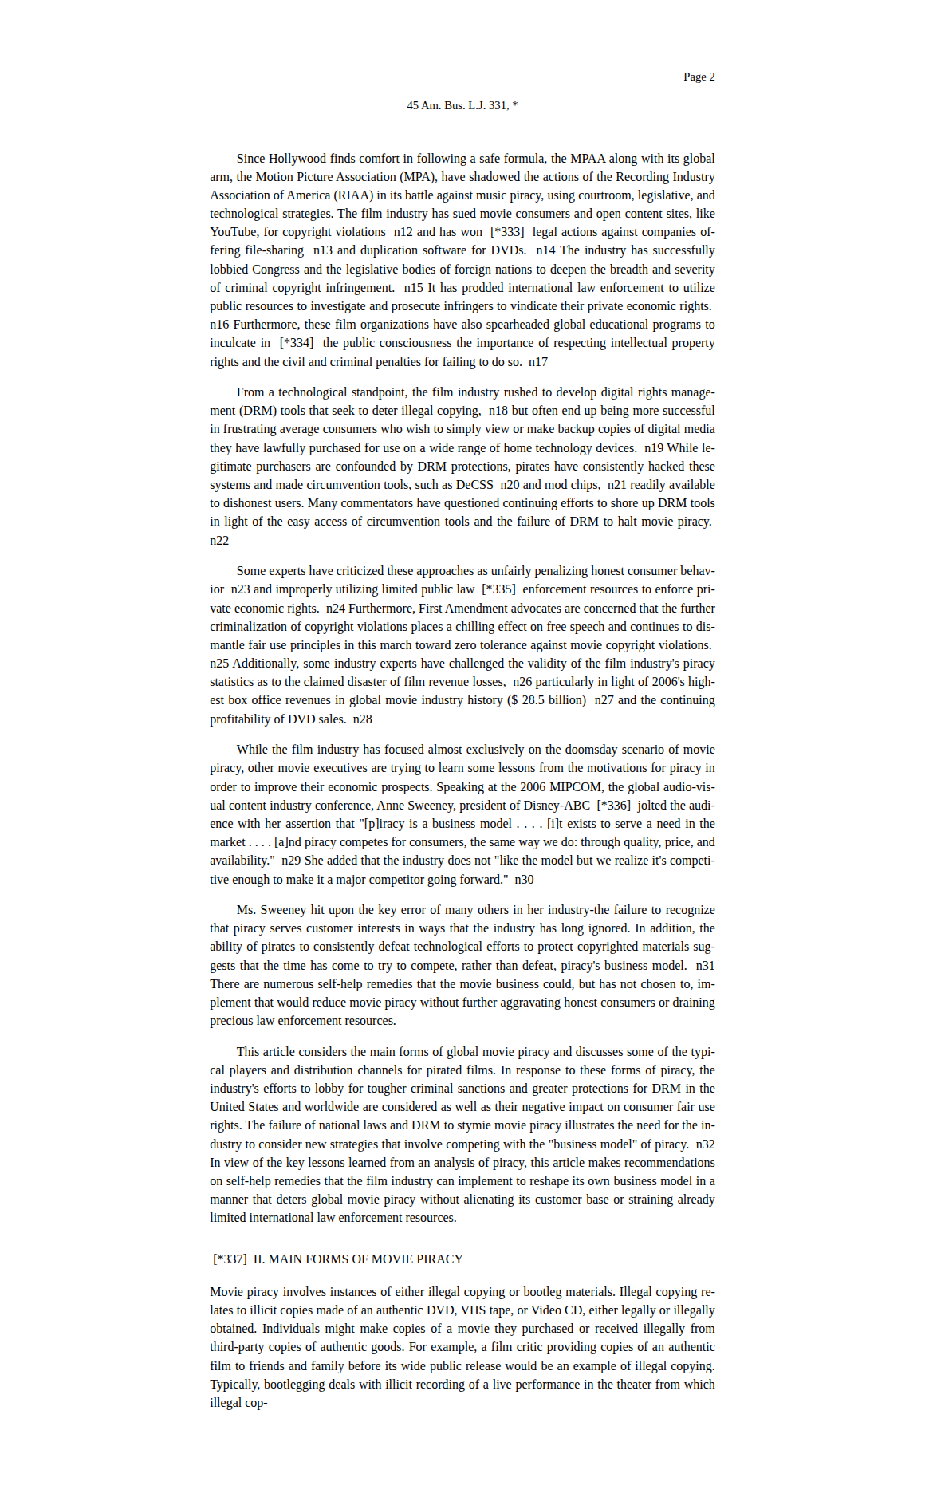Page 2
45 Am. Bus. L.J. 331, *
Since Hollywood finds comfort in following a safe formula, the MPAA along with its global arm, the Motion Picture Association (MPA), have shadowed the actions of the Recording Industry Association of America (RIAA) in its battle against music piracy, using courtroom, legislative, and technological strategies. The film industry has sued movie consumers and open content sites, like YouTube, for copyright violations n12 and has won [*333] legal actions against companies offering file-sharing n13 and duplication software for DVDs. n14 The industry has successfully lobbied Congress and the legislative bodies of foreign nations to deepen the breadth and severity of criminal copyright infringement. n15 It has prodded international law enforcement to utilize public resources to investigate and prosecute infringers to vindicate their private economic rights. n16 Furthermore, these film organizations have also spearheaded global educational programs to inculcate in [*334] the public consciousness the importance of respecting intellectual property rights and the civil and criminal penalties for failing to do so. n17
From a technological standpoint, the film industry rushed to develop digital rights management (DRM) tools that seek to deter illegal copying, n18 but often end up being more successful in frustrating average consumers who wish to simply view or make backup copies of digital media they have lawfully purchased for use on a wide range of home technology devices. n19 While legitimate purchasers are confounded by DRM protections, pirates have consistently hacked these systems and made circumvention tools, such as DeCSS n20 and mod chips, n21 readily available to dishonest users. Many commentators have questioned continuing efforts to shore up DRM tools in light of the easy access of circumvention tools and the failure of DRM to halt movie piracy. n22
Some experts have criticized these approaches as unfairly penalizing honest consumer behavior n23 and improperly utilizing limited public law [*335] enforcement resources to enforce private economic rights. n24 Furthermore, First Amendment advocates are concerned that the further criminalization of copyright violations places a chilling effect on free speech and continues to dismantle fair use principles in this march toward zero tolerance against movie copyright violations. n25 Additionally, some industry experts have challenged the validity of the film industry's piracy statistics as to the claimed disaster of film revenue losses, n26 particularly in light of 2006's highest box office revenues in global movie industry history ($ 28.5 billion) n27 and the continuing profitability of DVD sales. n28
While the film industry has focused almost exclusively on the doomsday scenario of movie piracy, other movie executives are trying to learn some lessons from the motivations for piracy in order to improve their economic prospects. Speaking at the 2006 MIPCOM, the global audio-visual content industry conference, Anne Sweeney, president of Disney-ABC [*336] jolted the audience with her assertion that "[p]iracy is a business model . . . . [i]t exists to serve a need in the market . . . . [a]nd piracy competes for consumers, the same way we do: through quality, price, and availability." n29 She added that the industry does not "like the model but we realize it's competitive enough to make it a major competitor going forward." n30
Ms. Sweeney hit upon the key error of many others in her industry-the failure to recognize that piracy serves customer interests in ways that the industry has long ignored. In addition, the ability of pirates to consistently defeat technological efforts to protect copyrighted materials suggests that the time has come to try to compete, rather than defeat, piracy's business model. n31 There are numerous self-help remedies that the movie business could, but has not chosen to, implement that would reduce movie piracy without further aggravating honest consumers or draining precious law enforcement resources.
This article considers the main forms of global movie piracy and discusses some of the typical players and distribution channels for pirated films. In response to these forms of piracy, the industry's efforts to lobby for tougher criminal sanctions and greater protections for DRM in the United States and worldwide are considered as well as their negative impact on consumer fair use rights. The failure of national laws and DRM to stymie movie piracy illustrates the need for the industry to consider new strategies that involve competing with the "business model" of piracy. n32 In view of the key lessons learned from an analysis of piracy, this article makes recommendations on self-help remedies that the film industry can implement to reshape its own business model in a manner that deters global movie piracy without alienating its customer base or straining already limited international law enforcement resources.
[*337] II. MAIN FORMS OF MOVIE PIRACY
Movie piracy involves instances of either illegal copying or bootleg materials. Illegal copying relates to illicit copies made of an authentic DVD, VHS tape, or Video CD, either legally or illegally obtained. Individuals might make copies of a movie they purchased or received illegally from third-party copies of authentic goods. For example, a film critic providing copies of an authentic film to friends and family before its wide public release would be an example of illegal copying. Typically, bootlegging deals with illicit recording of a live performance in the theater from which illegal cop-